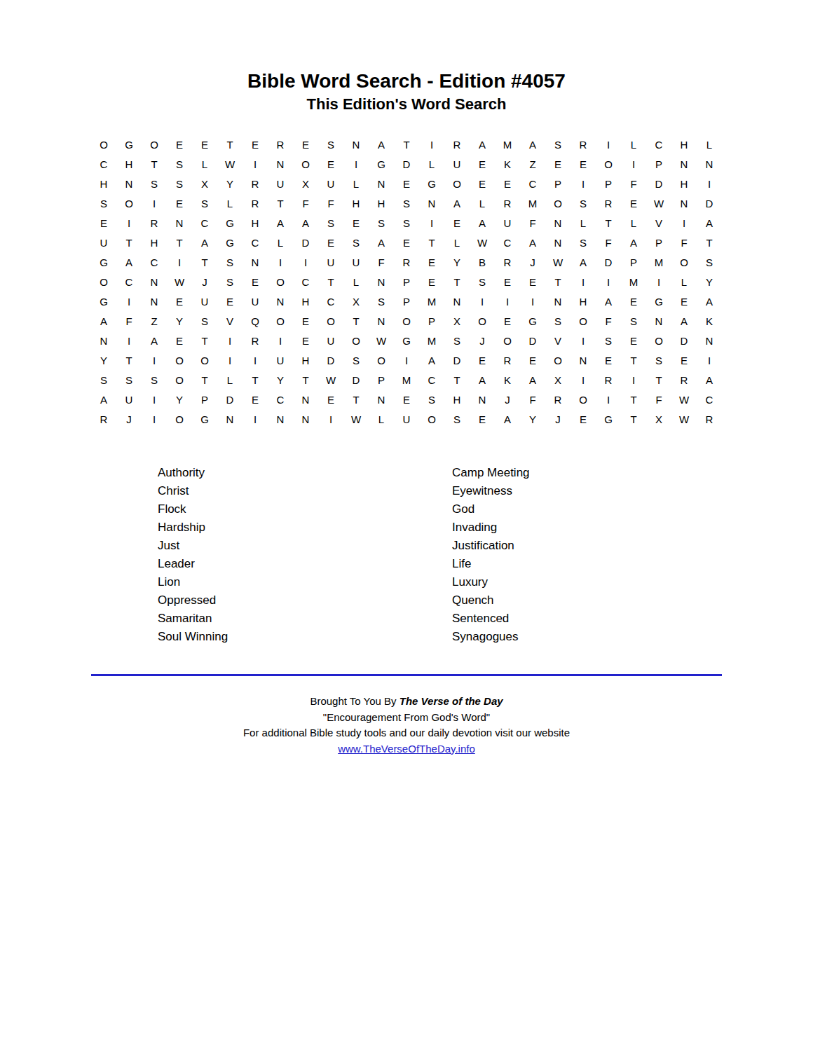Bible Word Search - Edition #4057
This Edition's Word Search
| O | G | O | E | E | T | E | R | E | S | N | A | T | I | R | A | M | A | S | R | I | L | C | H | L |
| C | H | T | S | L | W | I | N | O | E | I | G | D | L | U | E | K | Z | E | E | O | I | P | N | N |
| H | N | S | S | X | Y | R | U | X | U | L | N | E | G | O | E | E | C | P | I | P | F | D | H | I |
| S | O | I | E | S | L | R | T | F | F | H | H | S | N | A | L | R | M | O | S | R | E | W | N | D |
| E | I | R | N | C | G | H | A | A | S | E | S | S | I | E | A | U | F | N | L | T | L | V | I | A |
| U | T | H | T | A | G | C | L | D | E | S | A | E | T | L | W | C | A | N | S | F | A | P | F | T |
| G | A | C | I | T | S | N | I | I | U | U | F | R | E | Y | B | R | J | W | A | D | P | M | O | S |
| O | C | N | W | J | S | E | O | C | T | L | N | P | E | T | S | E | E | T | I | I | M | I | L | Y |
| G | I | N | E | U | E | U | N | H | C | X | S | P | M | N | I | I | I | N | H | A | E | G | E | A |
| A | F | Z | Y | S | V | Q | O | E | O | T | N | O | P | X | O | E | G | S | O | F | S | N | A | K |
| N | I | A | E | T | I | R | I | E | U | O | W | G | M | S | J | O | D | V | I | S | E | O | D | N |
| Y | T | I | O | O | I | I | U | H | D | S | O | I | A | D | E | R | E | O | N | E | T | S | E | I |
| S | S | S | O | T | L | T | Y | T | W | D | P | M | C | T | A | K | A | X | I | R | I | T | R | A |
| A | U | I | Y | P | D | E | C | N | E | T | N | E | S | H | N | J | F | R | O | I | T | F | W | C |
| R | J | I | O | G | N | I | N | N | I | W | L | U | O | S | E | A | Y | J | E | G | T | X | W | R |
| Authority | Camp Meeting |
| Christ | Eyewitness |
| Flock | God |
| Hardship | Invading |
| Just | Justification |
| Leader | Life |
| Lion | Luxury |
| Oppressed | Quench |
| Samaritan | Sentenced |
| Soul Winning | Synagogues |
Brought To You By The Verse of the Day
"Encouragement From God's Word"
For additional Bible study tools and our daily devotion visit our website
www.TheVerseOfTheDay.info